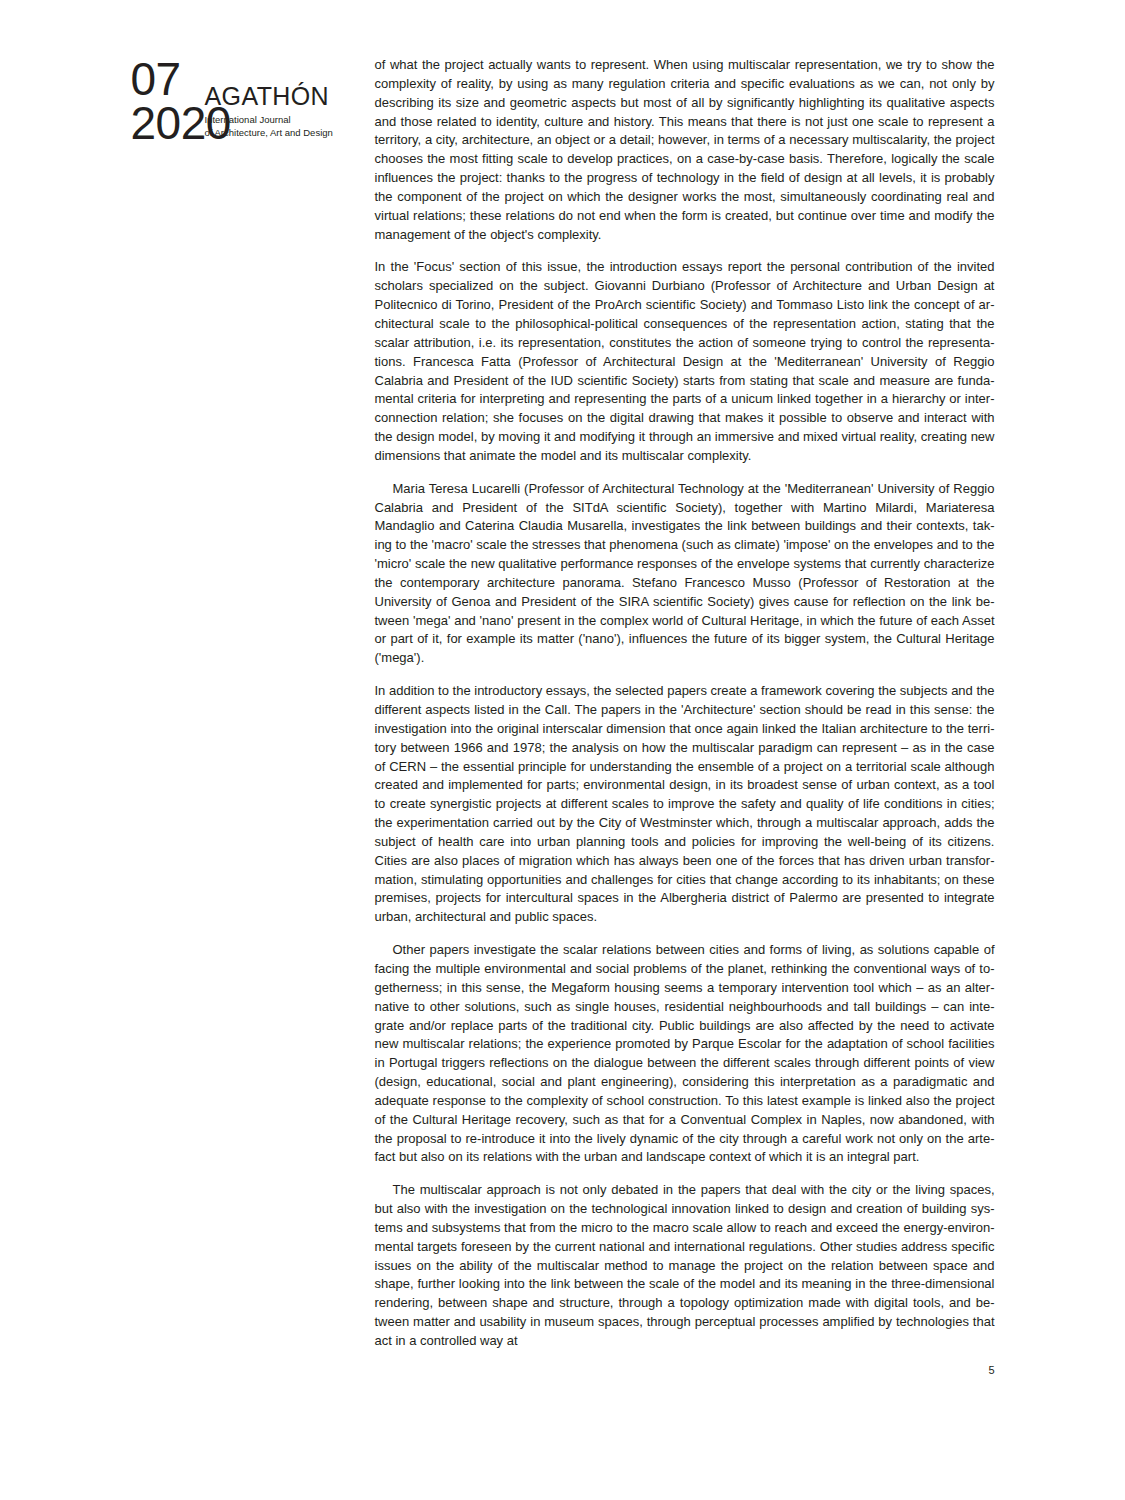07
2020
AGATHÓN
International Journal
of Architecture, Art and Design
of what the project actually wants to represent. When using multiscalar representation, we try to show the complexity of reality, by using as many regulation criteria and specific evaluations as we can, not only by describing its size and geometric aspects but most of all by significantly highlighting its qualitative aspects and those related to identity, culture and history. This means that there is not just one scale to represent a territory, a city, architecture, an object or a detail; however, in terms of a necessary multiscalarity, the project chooses the most fitting scale to develop practices, on a case-by-case basis. Therefore, logically the scale influences the project: thanks to the progress of technology in the field of design at all levels, it is probably the component of the project on which the designer works the most, simultaneously coordinating real and virtual relations; these relations do not end when the form is created, but continue over time and modify the management of the object's complexity.
In the 'Focus' section of this issue, the introduction essays report the personal contribution of the invited scholars specialized on the subject. Giovanni Durbiano (Professor of Architecture and Urban Design at Politecnico di Torino, President of the ProArch scientific Society) and Tommaso Listo link the concept of architectural scale to the philosophical-political consequences of the representation action, stating that the scalar attribution, i.e. its representation, constitutes the action of someone trying to control the representations. Francesca Fatta (Professor of Architectural Design at the 'Mediterranean' University of Reggio Calabria and President of the IUD scientific Society) starts from stating that scale and measure are fundamental criteria for interpreting and representing the parts of a unicum linked together in a hierarchy or interconnection relation; she focuses on the digital drawing that makes it possible to observe and interact with the design model, by moving it and modifying it through an immersive and mixed virtual reality, creating new dimensions that animate the model and its multiscalar complexity.
Maria Teresa Lucarelli (Professor of Architectural Technology at the 'Mediterranean' University of Reggio Calabria and President of the SITdA scientific Society), together with Martino Milardi, Mariateresa Mandaglio and Caterina Claudia Musarella, investigates the link between buildings and their contexts, taking to the 'macro' scale the stresses that phenomena (such as climate) 'impose' on the envelopes and to the 'micro' scale the new qualitative performance responses of the envelope systems that currently characterize the contemporary architecture panorama. Stefano Francesco Musso (Professor of Restoration at the University of Genoa and President of the SIRA scientific Society) gives cause for reflection on the link between 'mega' and 'nano' present in the complex world of Cultural Heritage, in which the future of each Asset or part of it, for example its matter ('nano'), influences the future of its bigger system, the Cultural Heritage ('mega').
In addition to the introductory essays, the selected papers create a framework covering the subjects and the different aspects listed in the Call. The papers in the 'Architecture' section should be read in this sense: the investigation into the original interscalar dimension that once again linked the Italian architecture to the territory between 1966 and 1978; the analysis on how the multiscalar paradigm can represent – as in the case of CERN – the essential principle for understanding the ensemble of a project on a territorial scale although created and implemented for parts; environmental design, in its broadest sense of urban context, as a tool to create synergistic projects at different scales to improve the safety and quality of life conditions in cities; the experimentation carried out by the City of Westminster which, through a multiscalar approach, adds the subject of health care into urban planning tools and policies for improving the well-being of its citizens. Cities are also places of migration which has always been one of the forces that has driven urban transformation, stimulating opportunities and challenges for cities that change according to its inhabitants; on these premises, projects for intercultural spaces in the Albergheria district of Palermo are presented to integrate urban, architectural and public spaces.
Other papers investigate the scalar relations between cities and forms of living, as solutions capable of facing the multiple environmental and social problems of the planet, rethinking the conventional ways of togetherness; in this sense, the Megaform housing seems a temporary intervention tool which – as an alternative to other solutions, such as single houses, residential neighbourhoods and tall buildings – can integrate and/or replace parts of the traditional city. Public buildings are also affected by the need to activate new multiscalar relations; the experience promoted by Parque Escolar for the adaptation of school facilities in Portugal triggers reflections on the dialogue between the different scales through different points of view (design, educational, social and plant engineering), considering this interpretation as a paradigmatic and adequate response to the complexity of school construction. To this latest example is linked also the project of the Cultural Heritage recovery, such as that for a Conventual Complex in Naples, now abandoned, with the proposal to re-introduce it into the lively dynamic of the city through a careful work not only on the artefact but also on its relations with the urban and landscape context of which it is an integral part.
The multiscalar approach is not only debated in the papers that deal with the city or the living spaces, but also with the investigation on the technological innovation linked to design and creation of building systems and subsystems that from the micro to the macro scale allow to reach and exceed the energy-environmental targets foreseen by the current national and international regulations. Other studies address specific issues on the ability of the multiscalar method to manage the project on the relation between space and shape, further looking into the link between the scale of the model and its meaning in the three-dimensional rendering, between shape and structure, through a topology optimization made with digital tools, and between matter and usability in museum spaces, through perceptual processes amplified by technologies that act in a controlled way at
5